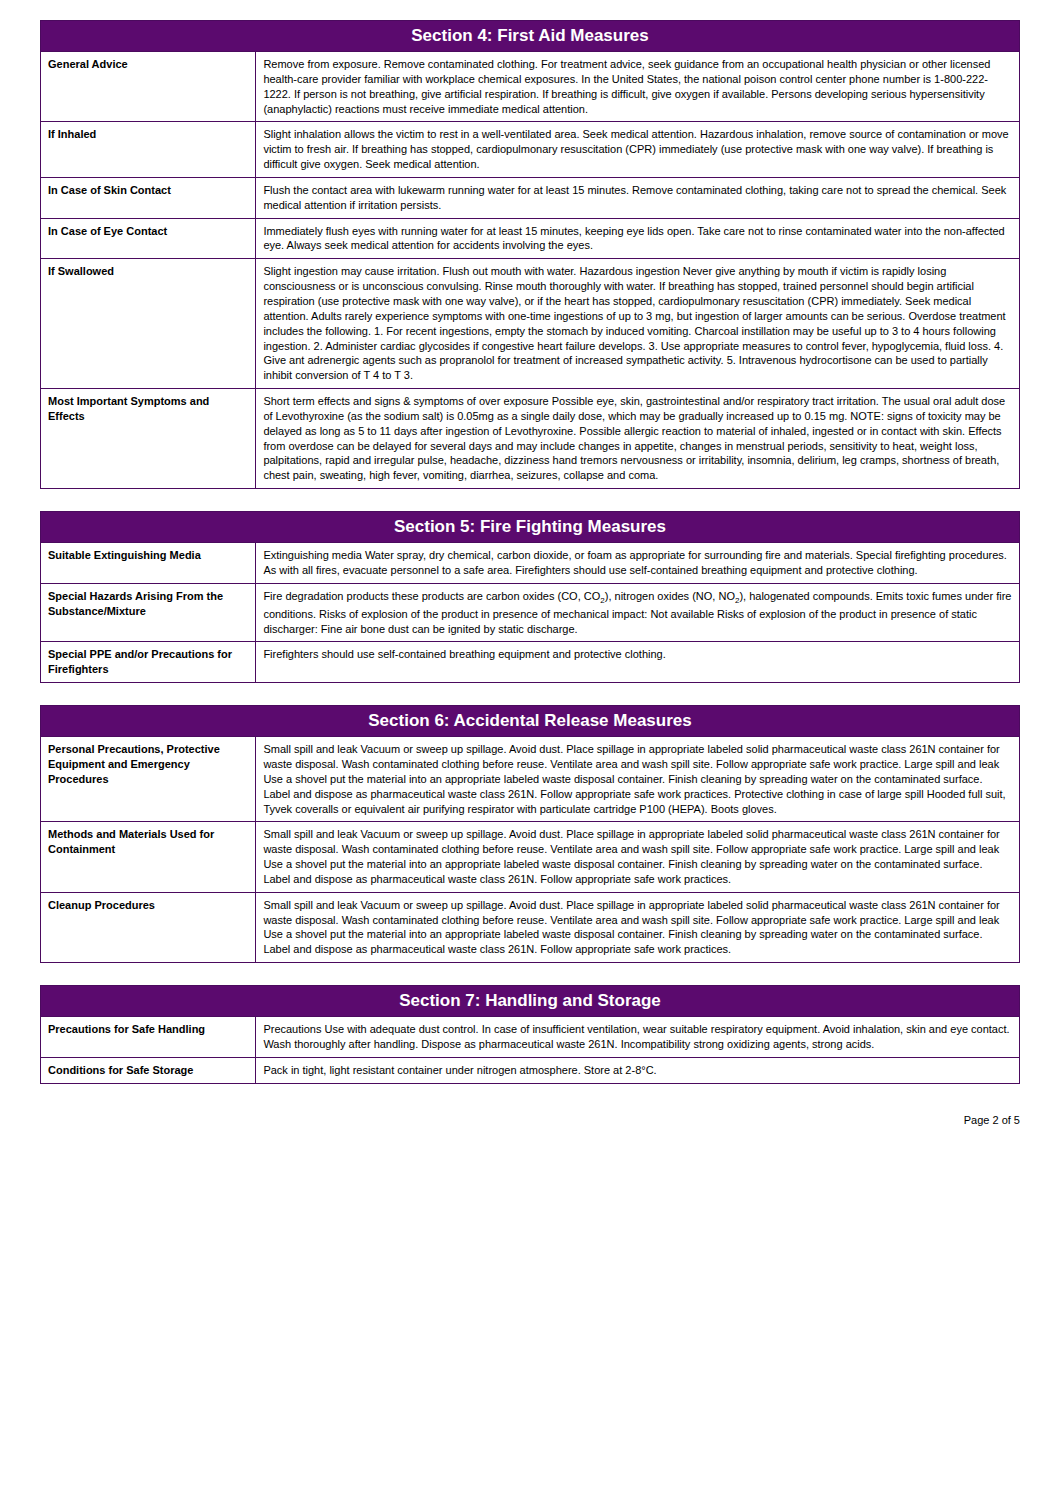| Section 4: First Aid Measures |
| --- |
| General Advice | Remove from exposure. Remove contaminated clothing. For treatment advice, seek guidance from an occupational health physician or other licensed health-care provider familiar with workplace chemical exposures. In the United States, the national poison control center phone number is 1-800-222-1222. If person is not breathing, give artificial respiration. If breathing is difficult, give oxygen if available. Persons developing serious hypersensitivity (anaphylactic) reactions must receive immediate medical attention. |
| If Inhaled | Slight inhalation allows the victim to rest in a well-ventilated area. Seek medical attention. Hazardous inhalation, remove source of contamination or move victim to fresh air. If breathing has stopped, cardiopulmonary resuscitation (CPR) immediately (use protective mask with one way valve). If breathing is difficult give oxygen. Seek medical attention. |
| In Case of Skin Contact | Flush the contact area with lukewarm running water for at least 15 minutes. Remove contaminated clothing, taking care not to spread the chemical. Seek medical attention if irritation persists. |
| In Case of Eye Contact | Immediately flush eyes with running water for at least 15 minutes, keeping eye lids open. Take care not to rinse contaminated water into the non-affected eye. Always seek medical attention for accidents involving the eyes. |
| If Swallowed | Slight ingestion may cause irritation. Flush out mouth with water. Hazardous ingestion Never give anything by mouth if victim is rapidly losing consciousness or is unconscious convulsing. Rinse mouth thoroughly with water. If breathing has stopped, trained personnel should begin artificial respiration (use protective mask with one way valve), or if the heart has stopped, cardiopulmonary resuscitation (CPR) immediately. Seek medical attention. Adults rarely experience symptoms with one-time ingestions of up to 3 mg, but ingestion of larger amounts can be serious. Overdose treatment includes the following. 1. For recent ingestions, empty the stomach by induced vomiting. Charcoal instillation may be useful up to 3 to 4 hours following ingestion. 2. Administer cardiac glycosides if congestive heart failure develops. 3. Use appropriate measures to control fever, hypoglycemia, fluid loss. 4. Give ant adrenergic agents such as propranolol for treatment of increased sympathetic activity. 5. Intravenous hydrocortisone can be used to partially inhibit conversion of T 4 to T 3. |
| Most Important Symptoms and Effects | Short term effects and signs & symptoms of over exposure Possible eye, skin, gastrointestinal and/or respiratory tract irritation. The usual oral adult dose of Levothyroxine (as the sodium salt) is 0.05mg as a single daily dose, which may be gradually increased up to 0.15 mg. NOTE: signs of toxicity may be delayed as long as 5 to 11 days after ingestion of Levothyroxine. Possible allergic reaction to material of inhaled, ingested or in contact with skin. Effects from overdose can be delayed for several days and may include changes in appetite, changes in menstrual periods, sensitivity to heat, weight loss, palpitations, rapid and irregular pulse, headache, dizziness hand tremors nervousness or irritability, insomnia, delirium, leg cramps, shortness of breath, chest pain, sweating, high fever, vomiting, diarrhea, seizures, collapse and coma. |
| Section 5: Fire Fighting Measures |
| --- |
| Suitable Extinguishing Media | Extinguishing media Water spray, dry chemical, carbon dioxide, or foam as appropriate for surrounding fire and materials. Special firefighting procedures. As with all fires, evacuate personnel to a safe area. Firefighters should use self-contained breathing equipment and protective clothing. |
| Special Hazards Arising From the Substance/Mixture | Fire degradation products these products are carbon oxides (CO, CO 2 ), nitrogen oxides (NO, NO 2 ), halogenated compounds. Emits toxic fumes under fire conditions. Risks of explosion of the product in presence of mechanical impact: Not available Risks of explosion of the product in presence of static discharger: Fine air bone dust can be ignited by static discharge. |
| Special PPE and/or Precautions for Firefighters | Firefighters should use self-contained breathing equipment and protective clothing. |
| Section 6: Accidental Release Measures |
| --- |
| Personal Precautions, Protective Equipment and Emergency Procedures | Small spill and leak Vacuum or sweep up spillage. Avoid dust. Place spillage in appropriate labeled solid pharmaceutical waste class 261N container for waste disposal. Wash contaminated clothing before reuse. Ventilate area and wash spill site. Follow appropriate safe work practice. Large spill and leak Use a shovel put the material into an appropriate labeled waste disposal container. Finish cleaning by spreading water on the contaminated surface. Label and dispose as pharmaceutical waste class 261N. Follow appropriate safe work practices. Protective clothing in case of large spill Hooded full suit, Tyvek coveralls or equivalent air purifying respirator with particulate cartridge P100 (HEPA). Boots gloves. |
| Methods and Materials Used for Containment | Small spill and leak Vacuum or sweep up spillage. Avoid dust. Place spillage in appropriate labeled solid pharmaceutical waste class 261N container for waste disposal. Wash contaminated clothing before reuse. Ventilate area and wash spill site. Follow appropriate safe work practice. Large spill and leak Use a shovel put the material into an appropriate labeled waste disposal container. Finish cleaning by spreading water on the contaminated surface. Label and dispose as pharmaceutical waste class 261N. Follow appropriate safe work practices. |
| Cleanup Procedures | Small spill and leak Vacuum or sweep up spillage. Avoid dust. Place spillage in appropriate labeled solid pharmaceutical waste class 261N container for waste disposal. Wash contaminated clothing before reuse. Ventilate area and wash spill site. Follow appropriate safe work practice. Large spill and leak Use a shovel put the material into an appropriate labeled waste disposal container. Finish cleaning by spreading water on the contaminated surface. Label and dispose as pharmaceutical waste class 261N. Follow appropriate safe work practices. |
| Section 7: Handling and Storage |
| --- |
| Precautions for Safe Handling | Precautions Use with adequate dust control. In case of insufficient ventilation, wear suitable respiratory equipment. Avoid inhalation, skin and eye contact. Wash thoroughly after handling. Dispose as pharmaceutical waste 261N. Incompatibility strong oxidizing agents, strong acids. |
| Conditions for Safe Storage | Pack in tight, light resistant container under nitrogen atmosphere. Store at 2-8°C. |
Page 2 of 5